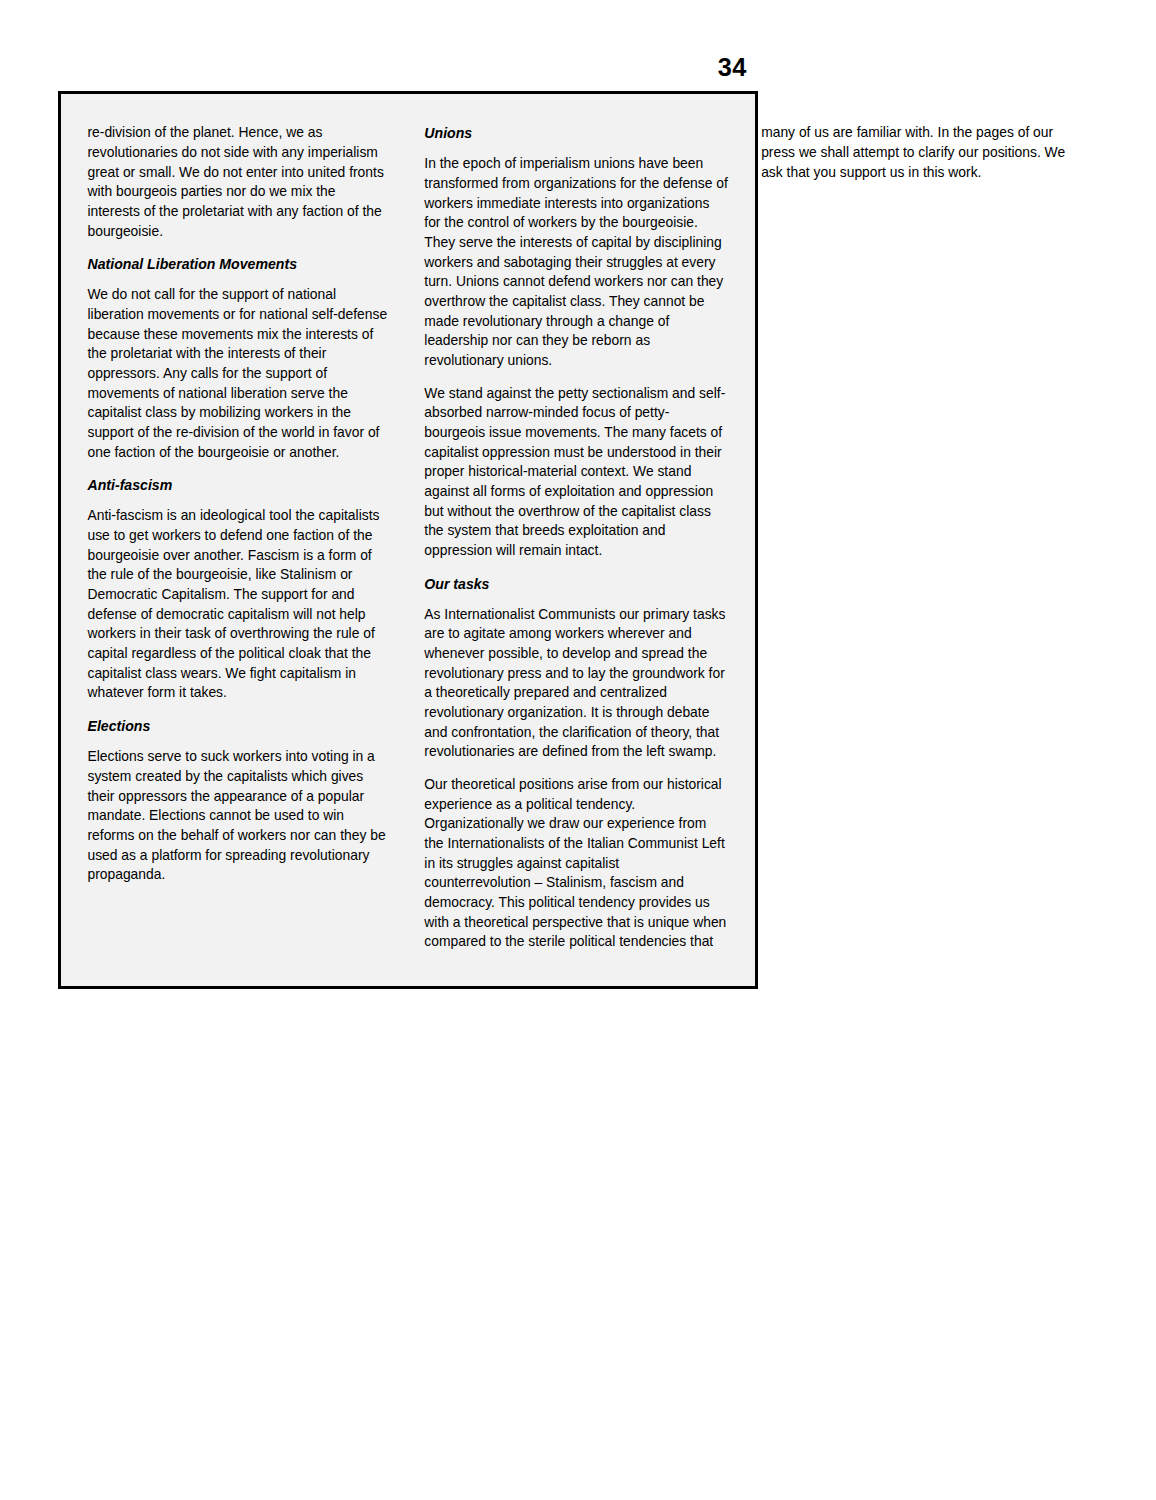34
re-division of the planet. Hence, we as revolutionaries do not side with any imperialism great or small. We do not enter into united fronts with bourgeois parties nor do we mix the interests of the proletariat with any faction of the bourgeoisie.
National Liberation Movements
We do not call for the support of national liberation movements or for national self-defense because these movements mix the interests of the proletariat with the interests of their oppressors. Any calls for the support of movements of national liberation serve the capitalist class by mobilizing workers in the support of the re-division of the world in favor of one faction of the bourgeoisie or another.
Anti-fascism
Anti-fascism is an ideological tool the capitalists use to get workers to defend one faction of the bourgeoisie over another. Fascism is a form of the rule of the bourgeoisie, like Stalinism or Democratic Capitalism. The support for and defense of democratic capitalism will not help workers in their task of overthrowing the rule of capital regardless of the political cloak that the capitalist class wears. We fight capitalism in whatever form it takes.
Elections
Elections serve to suck workers into voting in a system created by the capitalists which gives their oppressors the appearance of a popular mandate. Elections cannot be used to win reforms on the behalf of workers nor can they be used as a platform for spreading revolutionary propaganda.
Unions
In the epoch of imperialism unions have been transformed from organizations for the defense of workers immediate interests into organizations for the control of workers by the bourgeoisie. They serve the interests of capital by disciplining workers and sabotaging their struggles at every turn. Unions cannot defend workers nor can they overthrow the capitalist class. They cannot be made revolutionary through a change of leadership nor can they be reborn as revolutionary unions.
We stand against the petty sectionalism and self-absorbed narrow-minded focus of petty-bourgeois issue movements. The many facets of capitalist oppression must be understood in their proper historical-material context. We stand against all forms of exploitation and oppression but without the overthrow of the capitalist class the system that breeds exploitation and oppression will remain intact.
Our tasks
As Internationalist Communists our primary tasks are to agitate among workers wherever and whenever possible, to develop and spread the revolutionary press and to lay the groundwork for a theoretically prepared and centralized revolutionary organization. It is through debate and confrontation, the clarification of theory, that revolutionaries are defined from the left swamp.
Our theoretical positions arise from our historical experience as a political tendency. Organizationally we draw our experience from the Internationalists of the Italian Communist Left in its struggles against capitalist counterrevolution – Stalinism, fascism and democracy. This political tendency provides us with a theoretical perspective that is unique when compared to the sterile political tendencies that many of us are familiar with. In the pages of our press we shall attempt to clarify our positions. We ask that you support us in this work.